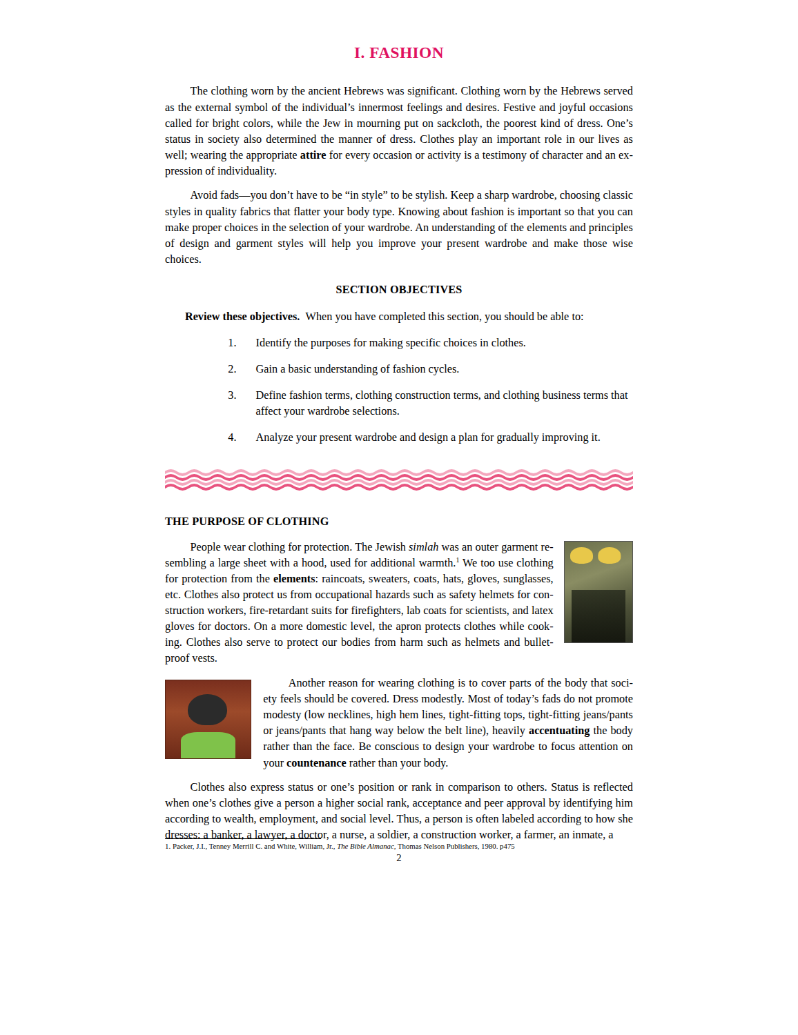I. FASHION
The clothing worn by the ancient Hebrews was significant. Clothing worn by the Hebrews served as the external symbol of the individual’s innermost feelings and desires. Festive and joyful occasions called for bright colors, while the Jew in mourning put on sackcloth, the poorest kind of dress. One’s status in society also determined the manner of dress. Clothes play an important role in our lives as well; wearing the appropriate attire for every occasion or activity is a testimony of character and an expression of individuality.
Avoid fads—you don’t have to be “in style” to be stylish. Keep a sharp wardrobe, choosing classic styles in quality fabrics that flatter your body type. Knowing about fashion is important so that you can make proper choices in the selection of your wardrobe. An understanding of the elements and principles of design and garment styles will help you improve your present wardrobe and make those wise choices.
SECTION OBJECTIVES
Review these objectives. When you have completed this section, you should be able to:
Identify the purposes for making specific choices in clothes.
Gain a basic understanding of fashion cycles.
Define fashion terms, clothing construction terms, and clothing business terms that affect your wardrobe selections.
Analyze your present wardrobe and design a plan for gradually improving it.
THE PURPOSE OF CLOTHING
People wear clothing for protection. The Jewish simlah was an outer garment resembling a large sheet with a hood, used for additional warmth.1 We too use clothing for protection from the elements: raincoats, sweaters, coats, hats, gloves, sunglasses, etc. Clothes also protect us from occupational hazards such as safety helmets for construction workers, fire-retardant suits for firefighters, lab coats for scientists, and latex gloves for doctors. On a more domestic level, the apron protects clothes while cooking. Clothes also serve to protect our bodies from harm such as helmets and bulletproof vests.
Another reason for wearing clothing is to cover parts of the body that society feels should be covered. Dress modestly. Most of today’s fads do not promote modesty (low necklines, high hem lines, tight-fitting tops, tight-fitting jeans/pants or jeans/pants that hang way below the belt line), heavily accentuating the body rather than the face. Be conscious to design your wardrobe to focus attention on your countenance rather than your body.
Clothes also express status or one’s position or rank in comparison to others. Status is reflected when one’s clothes give a person a higher social rank, acceptance and peer approval by identifying him according to wealth, employment, and social level. Thus, a person is often labeled according to how she dresses: a banker, a lawyer, a doctor, a nurse, a soldier, a construction worker, a farmer, an inmate, a
1. Packer, J.I., Tenney Merrill C. and White, William, Jr., The Bible Almanac, Thomas Nelson Publishers, 1980. p475
2